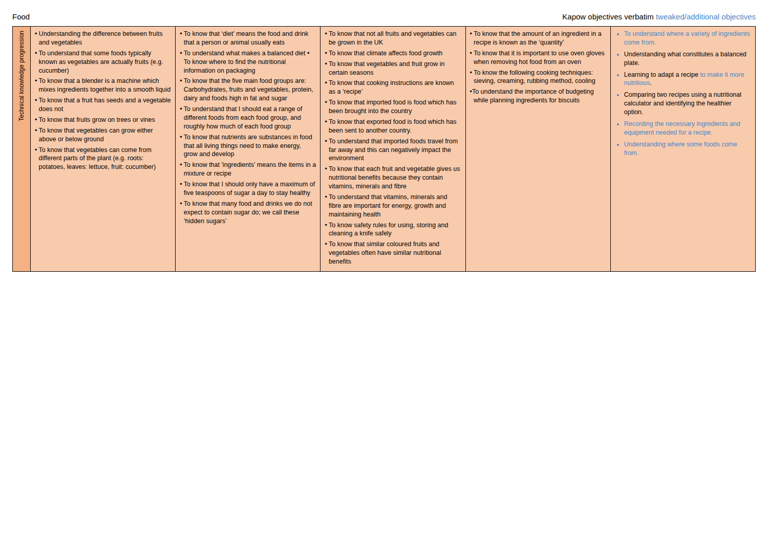Food
Kapow objectives verbatim tweaked/additional objectives
| Technical knowledge progression | • Understanding the difference between fruits and vegetables • To understand that some foods typically known as vegetables are actually fruits (e.g. cucumber) • To know that a blender is a machine which mixes ingredients together into a smooth liquid • To know that a fruit has seeds and a vegetable does not • To know that fruits grow on trees or vines • To know that vegetables can grow either above or below ground • To know that vegetables can come from different parts of the plant (e.g. roots: potatoes, leaves: lettuce, fruit: cucumber) | • To know that ‘diet’ means the food and drink that a person or animal usually eats • To understand what makes a balanced diet • To know where to find the nutritional information on packaging • To know that the five main food groups are: Carbohydrates, fruits and vegetables, protein, dairy and foods high in fat and sugar • To understand that I should eat a range of different foods from each food group, and roughly how much of each food group • To know that nutrients are substances in food that all living things need to make energy, grow and develop • To know that 'ingredients' means the items in a mixture or recipe • To know that I should only have a maximum of five teaspoons of sugar a day to stay healthy • To know that many food and drinks we do not expect to contain sugar do; we call these ‘hidden sugars’ | • To know that not all fruits and vegetables can be grown in the UK • To know that climate affects food growth • To know that vegetables and fruit grow in certain seasons • To know that cooking instructions are known as a ‘recipe’ • To know that imported food is food which has been brought into the country • To know that exported food is food which has been sent to another country. • To understand that imported foods travel from far away and this can negatively impact the environment • To know that each fruit and vegetable gives us nutritional benefits because they contain vitamins, minerals and fibre • To understand that vitamins, minerals and fibre are important for energy, growth and maintaining health • To know safety rules for using, storing and cleaning a knife safely • To know that similar coloured fruits and vegetables often have similar nutritional benefits | • To know that the amount of an ingredient in a recipe is known as the ‘quantity’ • To know that it is important to use oven gloves when removing hot food from an oven • To know the following cooking techniques: sieving, creaming, rubbing method, cooling •To understand the importance of budgeting while planning ingredients for biscuits | To understand where a variety of ingredients come from. Understanding what constitutes a balanced plate. Learning to adapt a recipe to make it more nutritious . Comparing two recipes using a nutritional calculator and identifying the healthier option. Recording the necessary ingredients and equipment needed for a recipe. Understanding where some foods come from. |